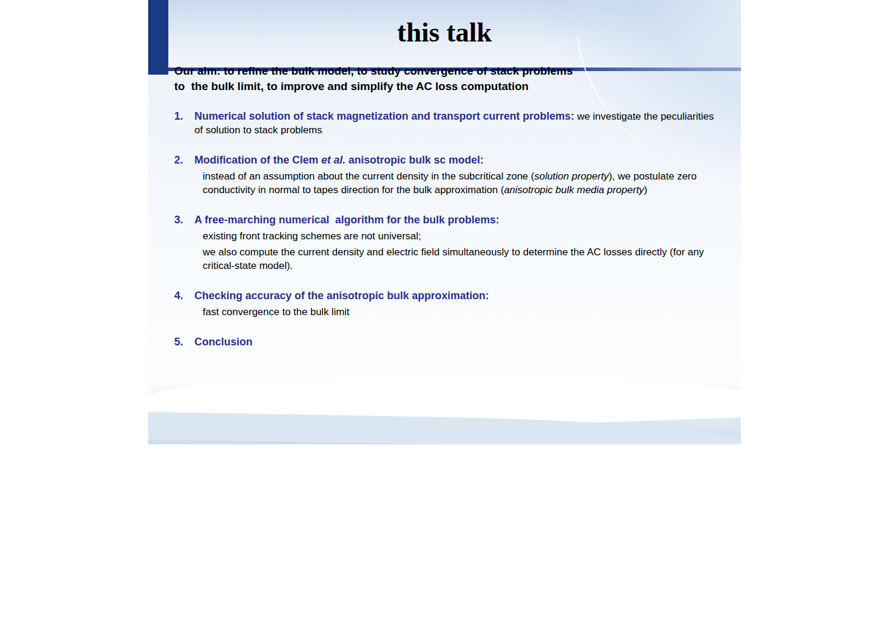this talk
Our aim: to refine the bulk model, to study convergence of stack problems
to the bulk limit, to improve and simplify the AC loss computation
1. Numerical solution of stack magnetization and transport current problems: we investigate the peculiarities of solution to stack problems
2. Modification of the Clem et al. anisotropic bulk sc model: instead of an assumption about the current density in the subcritical zone (solution property), we postulate zero conductivity in normal to tapes direction for the bulk approximation (anisotropic bulk media property)
3. A free-marching numerical algorithm for the bulk problems: existing front tracking schemes are not universal; we also compute the current density and electric field simultaneously to determine the AC losses directly (for any critical-state model).
4. Checking accuracy of the anisotropic bulk approximation: fast convergence to the bulk limit
5. Conclusion